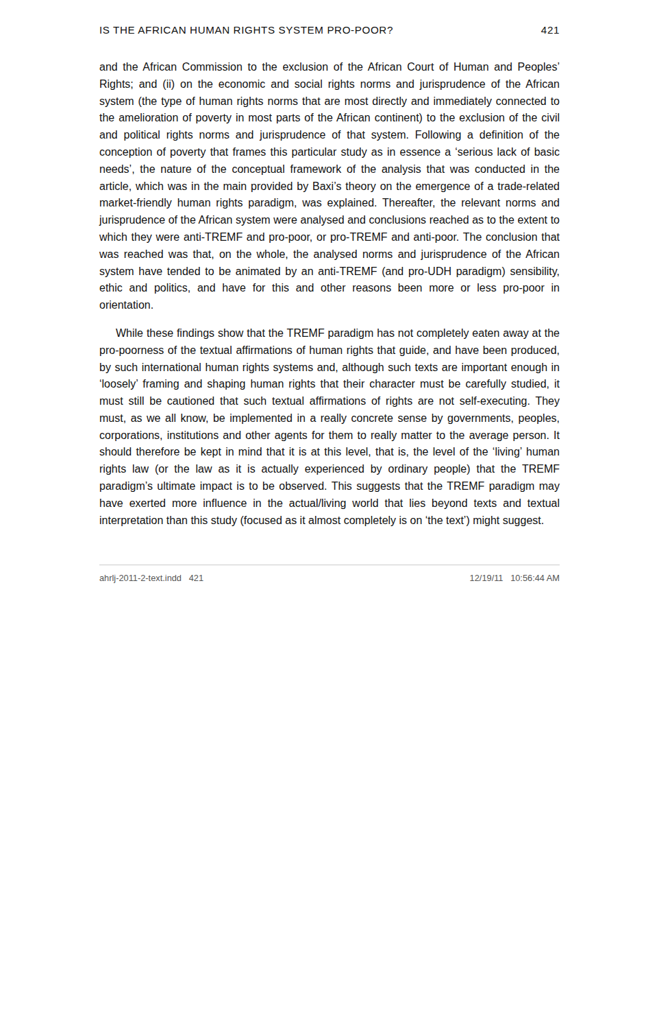Is the African human rights system pro-poor? 421
and the African Commission to the exclusion of the African Court of Human and Peoples’ Rights; and (ii) on the economic and social rights norms and jurisprudence of the African system (the type of human rights norms that are most directly and immediately connected to the amelioration of poverty in most parts of the African continent) to the exclusion of the civil and political rights norms and jurisprudence of that system. Following a definition of the conception of poverty that frames this particular study as in essence a ‘serious lack of basic needs’, the nature of the conceptual framework of the analysis that was conducted in the article, which was in the main provided by Baxi’s theory on the emergence of a trade-related market-friendly human rights paradigm, was explained. Thereafter, the relevant norms and jurisprudence of the African system were analysed and conclusions reached as to the extent to which they were anti-TREMF and pro-poor, or pro-TREMF and anti-poor. The conclusion that was reached was that, on the whole, the analysed norms and jurisprudence of the African system have tended to be animated by an anti-TREMF (and pro-UDH paradigm) sensibility, ethic and politics, and have for this and other reasons been more or less pro-poor in orientation.
While these findings show that the TREMF paradigm has not completely eaten away at the pro-poorness of the textual affirmations of human rights that guide, and have been produced, by such international human rights systems and, although such texts are important enough in ‘loosely’ framing and shaping human rights that their character must be carefully studied, it must still be cautioned that such textual affirmations of rights are not self-executing. They must, as we all know, be implemented in a really concrete sense by governments, peoples, corporations, institutions and other agents for them to really matter to the average person. It should therefore be kept in mind that it is at this level, that is, the level of the ‘living’ human rights law (or the law as it is actually experienced by ordinary people) that the TREMF paradigm’s ultimate impact is to be observed. This suggests that the TREMF paradigm may have exerted more influence in the actual/living world that lies beyond texts and textual interpretation than this study (focused as it almost completely is on ‘the text’) might suggest.
ahrlj-2011-2-text.indd 421 12/19/11 10:56:44 AM